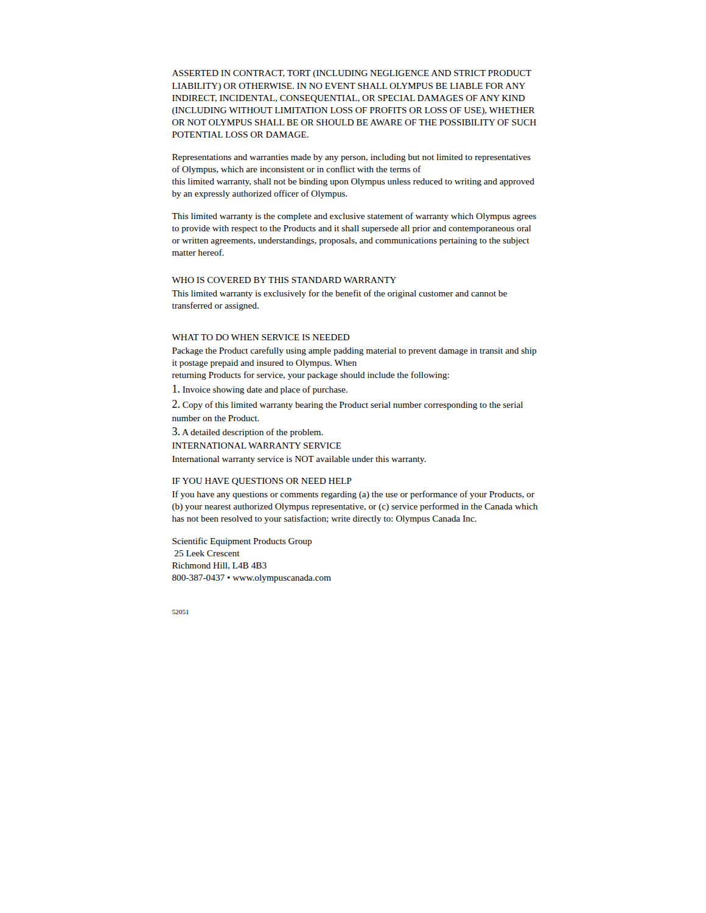ASSERTED IN CONTRACT, TORT (INCLUDING NEGLIGENCE AND STRICT PRODUCT LIABILITY) OR OTHERWISE. IN NO EVENT SHALL OLYMPUS BE LIABLE FOR ANY INDIRECT, INCIDENTAL, CONSEQUENTIAL, OR SPECIAL DAMAGES OF ANY KIND (INCLUDING WITHOUT LIMITATION LOSS OF PROFITS OR LOSS OF USE), WHETHER OR NOT OLYMPUS SHALL BE OR SHOULD BE AWARE OF THE POSSIBILITY OF SUCH POTENTIAL LOSS OR DAMAGE.
Representations and warranties made by any person, including but not limited to representatives of Olympus, which are inconsistent or in conflict with the terms of
this limited warranty, shall not be binding upon Olympus unless reduced to writing and approved by an expressly authorized officer of Olympus.
This limited warranty is the complete and exclusive statement of warranty which Olympus agrees to provide with respect to the Products and it shall supersede all prior and contemporaneous oral or written agreements, understandings, proposals, and communications pertaining to the subject matter hereof.
WHO IS COVERED BY THIS STANDARD WARRANTY
This limited warranty is exclusively for the benefit of the original customer and cannot be transferred or assigned.
WHAT TO DO WHEN SERVICE IS NEEDED
Package the Product carefully using ample padding material to prevent damage in transit and ship it postage prepaid and insured to Olympus. When
returning Products for service, your package should include the following:
1. Invoice showing date and place of purchase.
2. Copy of this limited warranty bearing the Product serial number corresponding to the serial number on the Product.
3. A detailed description of the problem.
INTERNATIONAL WARRANTY SERVICE
International warranty service is NOT available under this warranty.
IF YOU HAVE QUESTIONS OR NEED HELP
If you have any questions or comments regarding (a) the use or performance of your Products, or (b) your nearest authorized Olympus representative, or (c) service performed in the Canada which has not been resolved to your satisfaction; write directly to: Olympus Canada Inc.
Scientific Equipment Products Group
25 Leek Crescent
Richmond Hill, L4B 4B3
800-387-0437 • www.olympuscanada.com
52051